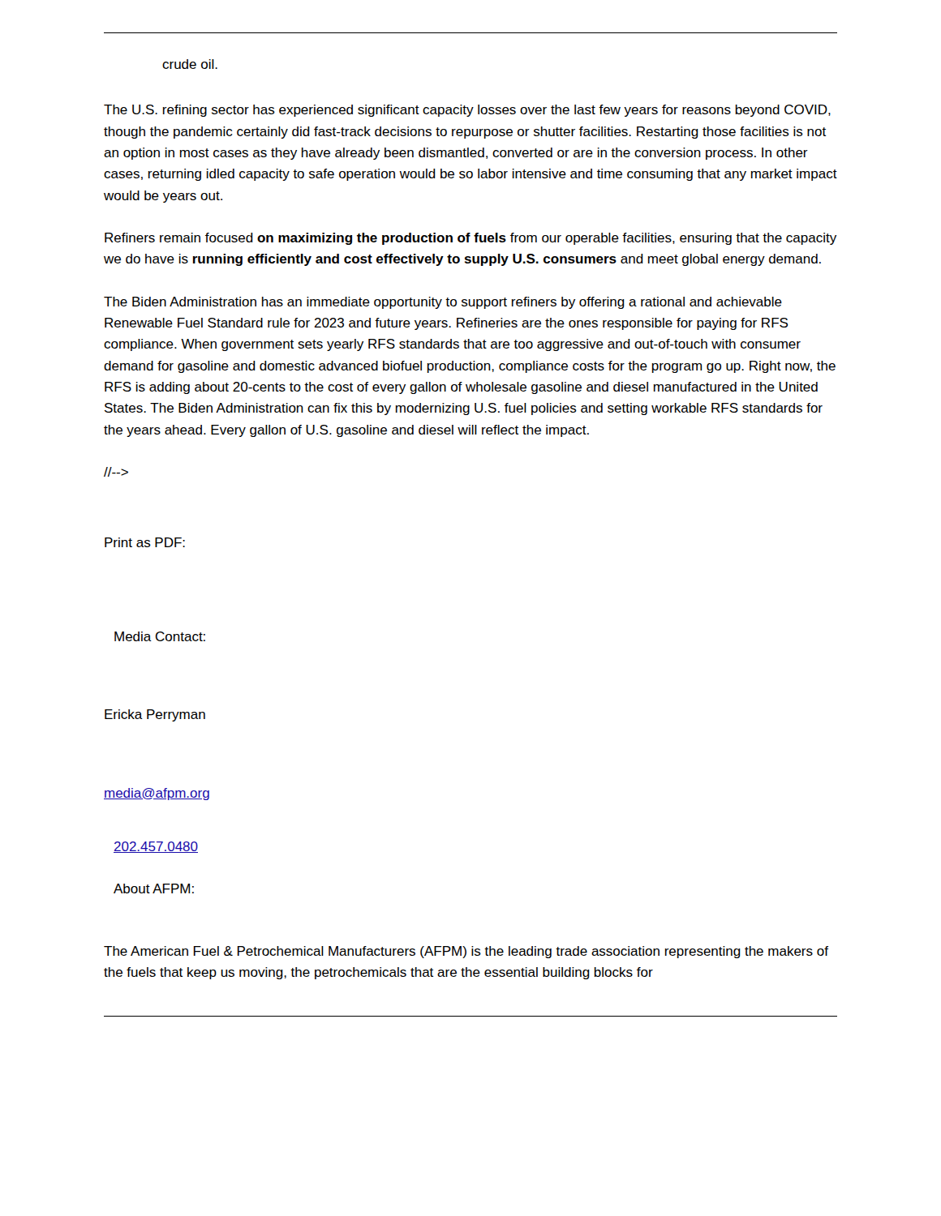crude oil.
The U.S. refining sector has experienced significant capacity losses over the last few years for reasons beyond COVID, though the pandemic certainly did fast-track decisions to repurpose or shutter facilities. Restarting those facilities is not an option in most cases as they have already been dismantled, converted or are in the conversion process. In other cases, returning idled capacity to safe operation would be so labor intensive and time consuming that any market impact would be years out.
Refiners remain focused on maximizing the production of fuels from our operable facilities, ensuring that the capacity we do have is running efficiently and cost effectively to supply U.S. consumers and meet global energy demand.
The Biden Administration has an immediate opportunity to support refiners by offering a rational and achievable Renewable Fuel Standard rule for 2023 and future years. Refineries are the ones responsible for paying for RFS compliance. When government sets yearly RFS standards that are too aggressive and out-of-touch with consumer demand for gasoline and domestic advanced biofuel production, compliance costs for the program go up. Right now, the RFS is adding about 20-cents to the cost of every gallon of wholesale gasoline and diesel manufactured in the United States. The Biden Administration can fix this by modernizing U.S. fuel policies and setting workable RFS standards for the years ahead. Every gallon of U.S. gasoline and diesel will reflect the impact.
//-->
Print as PDF:
Media Contact:
Ericka Perryman
media@afpm.org
202.457.0480
About AFPM:
The American Fuel & Petrochemical Manufacturers (AFPM) is the leading trade association representing the makers of the fuels that keep us moving, the petrochemicals that are the essential building blocks for